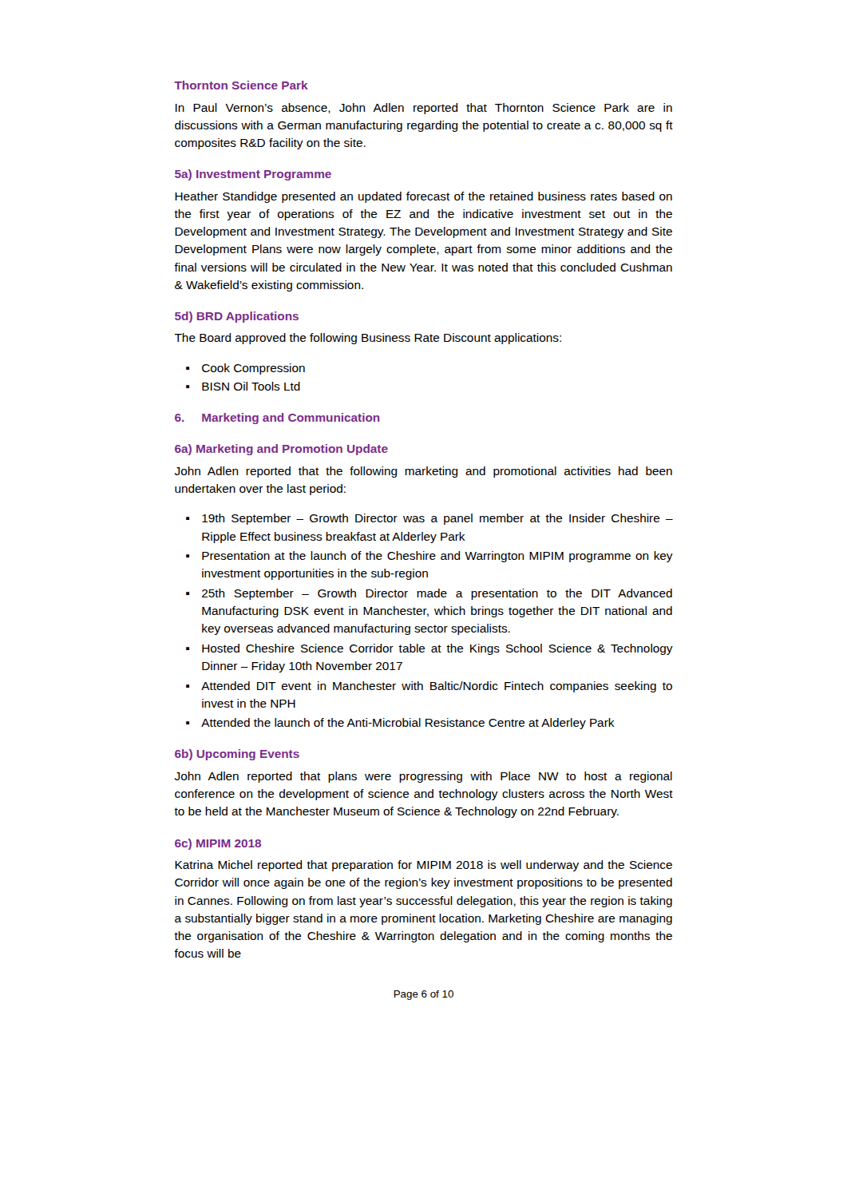Thornton Science Park
In Paul Vernon’s absence, John Adlen reported that Thornton Science Park are in discussions with a German manufacturing regarding the potential to create a c. 80,000 sq ft composites R&D facility on the site.
5a) Investment Programme
Heather Standidge presented an updated forecast of the retained business rates based on the first year of operations of the EZ and the indicative investment set out in the Development and Investment Strategy. The Development and Investment Strategy and Site Development Plans were now largely complete, apart from some minor additions and the final versions will be circulated in the New Year. It was noted that this concluded Cushman & Wakefield’s existing commission.
5d) BRD Applications
The Board approved the following Business Rate Discount applications:
Cook Compression
BISN Oil Tools Ltd
6. Marketing and Communication
6a) Marketing and Promotion Update
John Adlen reported that the following marketing and promotional activities had been undertaken over the last period:
19th September – Growth Director was a panel member at the Insider Cheshire – Ripple Effect business breakfast at Alderley Park
Presentation at the launch of the Cheshire and Warrington MIPIM programme on key investment opportunities in the sub-region
25th September – Growth Director made a presentation to the DIT Advanced Manufacturing DSK event in Manchester, which brings together the DIT national and key overseas advanced manufacturing sector specialists.
Hosted Cheshire Science Corridor table at the Kings School Science & Technology Dinner – Friday 10th November 2017
Attended DIT event in Manchester with Baltic/Nordic Fintech companies seeking to invest in the NPH
Attended the launch of the Anti-Microbial Resistance Centre at Alderley Park
6b) Upcoming Events
John Adlen reported that plans were progressing with Place NW to host a regional conference on the development of science and technology clusters across the North West to be held at the Manchester Museum of Science & Technology on 22nd February.
6c) MIPIM 2018
Katrina Michel reported that preparation for MIPIM 2018 is well underway and the Science Corridor will once again be one of the region’s key investment propositions to be presented in Cannes. Following on from last year’s successful delegation, this year the region is taking a substantially bigger stand in a more prominent location. Marketing Cheshire are managing the organisation of the Cheshire & Warrington delegation and in the coming months the focus will be
Page 6 of 10